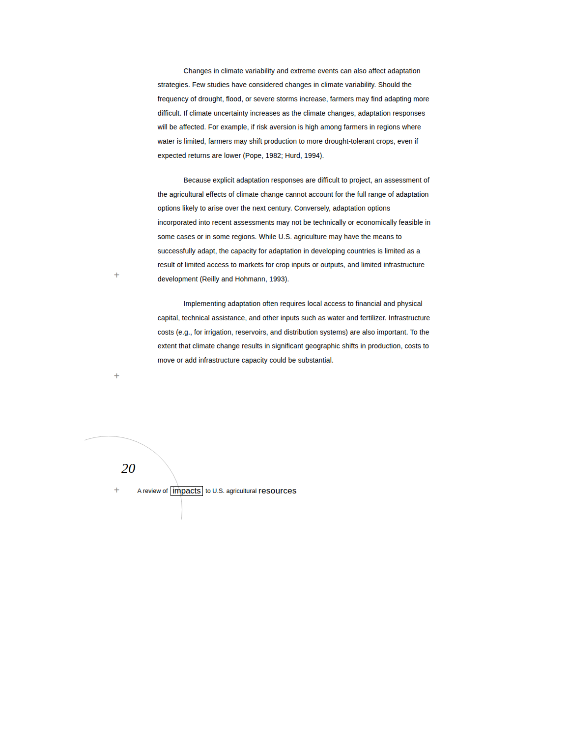Changes in climate variability and extreme events can also affect adaptation strategies. Few studies have considered changes in climate variability. Should the frequency of drought, flood, or severe storms increase, farmers may find adapting more difficult. If climate uncertainty increases as the climate changes, adaptation responses will be affected. For example, if risk aversion is high among farmers in regions where water is limited, farmers may shift production to more drought-tolerant crops, even if expected returns are lower (Pope, 1982; Hurd, 1994).
Because explicit adaptation responses are difficult to project, an assessment of the agricultural effects of climate change cannot account for the full range of adaptation options likely to arise over the next century. Conversely, adaptation options incorporated into recent assessments may not be technically or economically feasible in some cases or in some regions. While U.S. agriculture may have the means to successfully adapt, the capacity for adaptation in developing countries is limited as a result of limited access to markets for crop inputs or outputs, and limited infrastructure development (Reilly and Hohmann, 1993).
Implementing adaptation often requires local access to financial and physical capital, technical assistance, and other inputs such as water and fertilizer. Infrastructure costs (e.g., for irrigation, reservoirs, and distribution systems) are also important. To the extent that climate change results in significant geographic shifts in production, costs to move or add infrastructure capacity could be substantial.
+ + +
20
A review of impacts to U.S. agricultural resources